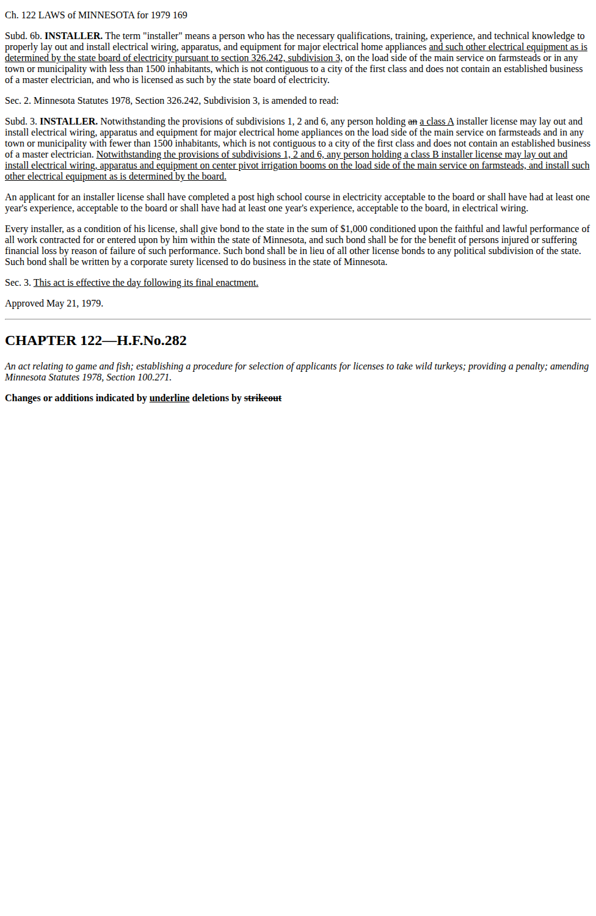Ch. 122 LAWS of MINNESOTA for 1979 169
Subd. 6b. INSTALLER. The term "installer" means a person who has the necessary qualifications, training, experience, and technical knowledge to properly lay out and install electrical wiring, apparatus, and equipment for major electrical home appliances and such other electrical equipment as is determined by the state board of electricity pursuant to section 326.242, subdivision 3, on the load side of the main service on farmsteads or in any town or municipality with less than 1500 inhabitants, which is not contiguous to a city of the first class and does not contain an established business of a master electrician, and who is licensed as such by the state board of electricity.
Sec. 2. Minnesota Statutes 1978, Section 326.242, Subdivision 3, is amended to read:
Subd. 3. INSTALLER. Notwithstanding the provisions of subdivisions 1, 2 and 6, any person holding an a class A installer license may lay out and install electrical wiring, apparatus and equipment for major electrical home appliances on the load side of the main service on farmsteads and in any town or municipality with fewer than 1500 inhabitants, which is not contiguous to a city of the first class and does not contain an established business of a master electrician. Notwithstanding the provisions of subdivisions 1, 2 and 6, any person holding a class B installer license may lay out and install electrical wiring, apparatus and equipment on center pivot irrigation booms on the load side of the main service on farmsteads, and install such other electrical equipment as is determined by the board.
An applicant for an installer license shall have completed a post high school course in electricity acceptable to the board or shall have had at least one year's experience, acceptable to the board or shall have had at least one year's experience, acceptable to the board, in electrical wiring.
Every installer, as a condition of his license, shall give bond to the state in the sum of $1,000 conditioned upon the faithful and lawful performance of all work contracted for or entered upon by him within the state of Minnesota, and such bond shall be for the benefit of persons injured or suffering financial loss by reason of failure of such performance. Such bond shall be in lieu of all other license bonds to any political subdivision of the state. Such bond shall be written by a corporate surety licensed to do business in the state of Minnesota.
Sec. 3. This act is effective the day following its final enactment.
Approved May 21, 1979.
CHAPTER 122—H.F.No.282
An act relating to game and fish; establishing a procedure for selection of applicants for licenses to take wild turkeys; providing a penalty; amending Minnesota Statutes 1978, Section 100.271.
Changes or additions indicated by underline deletions by strikeout